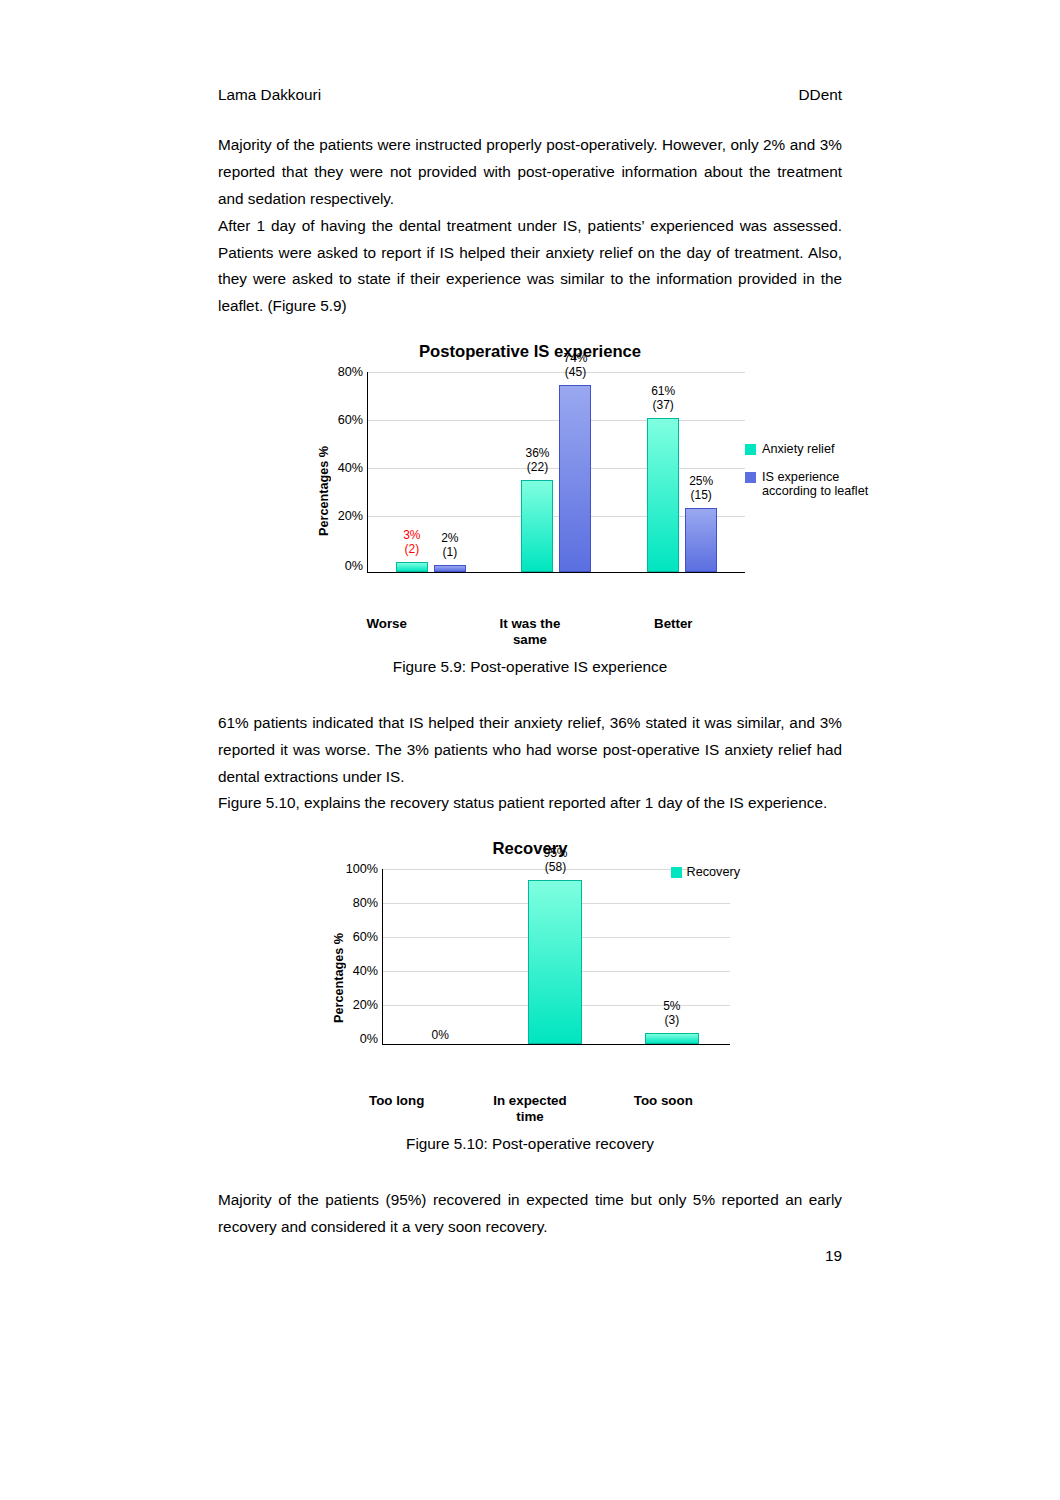Lama Dakkouri
DDent
Majority of the patients were instructed properly post-operatively. However, only 2% and 3% reported that they were not provided with post-operative information about the treatment and sedation respectively.
After 1 day of having the dental treatment under IS, patients’ experienced was assessed. Patients were asked to report if IS helped their anxiety relief on the day of treatment. Also, they were asked to state if their experience was similar to the information provided in the leaflet. (Figure 5.9)
Postoperative IS experience
Percentages %
80% 60% 40% 20% 0%
3%
(2)
2%
(1)
36%
(22)
74%
(45)
61%
(37)
25%
(15)
Anxiety relief
IS experience according to leaflet
Worse
It was the same
Better
Figure 5.9: Post-operative IS experience
61% patients indicated that IS helped their anxiety relief, 36% stated it was similar, and 3% reported it was worse. The 3% patients who had worse post-operative IS anxiety relief had dental extractions under IS.
Figure 5.10, explains the recovery status patient reported after 1 day of the IS experience.
Recovery
Percentages %
100% 80% 60% 40% 20% 0%
Recovery
0%
95%
(58)
5%
(3)
Too long
In expected time
Too soon
Figure 5.10: Post-operative recovery
Majority of the patients (95%) recovered in expected time but only 5% reported an early recovery and considered it a very soon recovery.
19